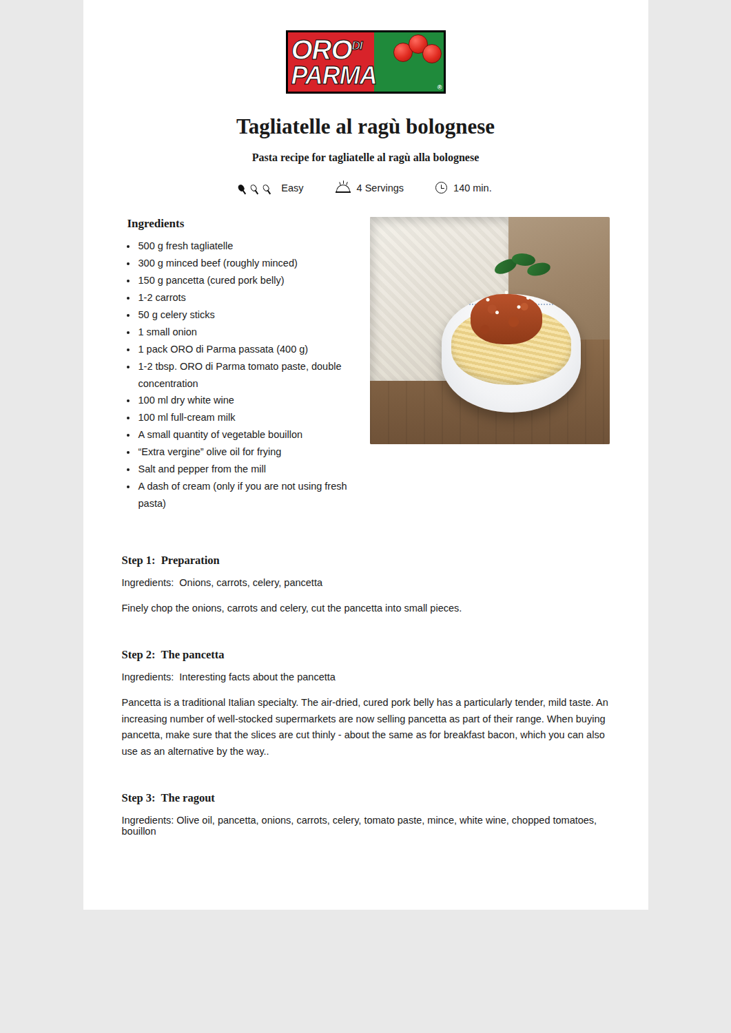ORO DI PARMA ®
Tagliatelle al ragù bolognese
Pasta recipe for tagliatelle al ragù alla bolognese
Easy
4 Servings
140 min.
Ingredients
500 g fresh tagliatelle
300 g minced beef (roughly minced)
150 g pancetta (cured pork belly)
1-2 carrots
50 g celery sticks
1 small onion
1 pack ORO di Parma passata (400 g)
1-2 tbsp. ORO di Parma tomato paste, double concentration
100 ml dry white wine
100 ml full-cream milk
A small quantity of vegetable bouillon
“Extra vergine” olive oil for frying
Salt and pepper from the mill
A dash of cream (only if you are not using fresh pasta)
Step 1: Preparation
Ingredients: Onions, carrots, celery, pancetta
Finely chop the onions, carrots and celery, cut the pancetta into small pieces.
Step 2: The pancetta
Ingredients: Interesting facts about the pancetta
Pancetta is a traditional Italian specialty. The air-dried, cured pork belly has a particularly tender, mild taste. An increasing number of well-stocked supermarkets are now selling pancetta as part of their range. When buying pancetta, make sure that the slices are cut thinly - about the same as for breakfast bacon, which you can also use as an alternative by the way..
Step 3: The ragout
Ingredients: Olive oil, pancetta, onions, carrots, celery, tomato paste, mince, white wine, chopped tomatoes, bouillon